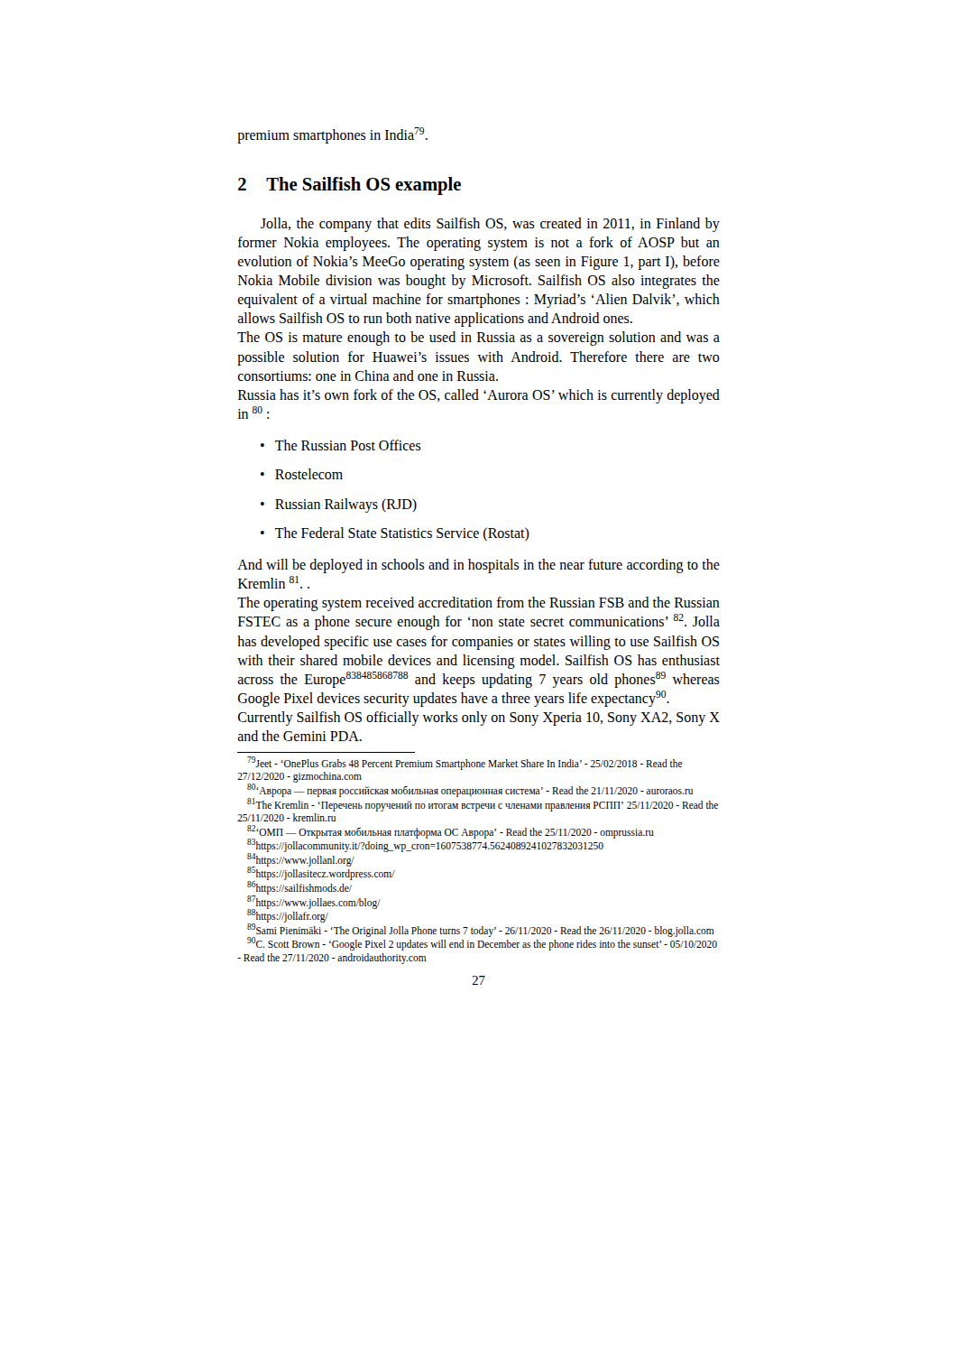premium smartphones in India79.
2 The Sailfish OS example
Jolla, the company that edits Sailfish OS, was created in 2011, in Finland by former Nokia employees. The operating system is not a fork of AOSP but an evolution of Nokia’s MeeGo operating system (as seen in Figure 1, part I), before Nokia Mobile division was bought by Microsoft. Sailfish OS also integrates the equivalent of a virtual machine for smartphones : Myriad’s ‘Alien Dalvik’, which allows Sailfish OS to run both native applications and Android ones.
The OS is mature enough to be used in Russia as a sovereign solution and was a possible solution for Huawei’s issues with Android. Therefore there are two consortiums: one in China and one in Russia.
Russia has it’s own fork of the OS, called ‘Aurora OS’ which is currently deployed in 80 :
The Russian Post Offices
Rostelecom
Russian Railways (RJD)
The Federal State Statistics Service (Rostat)
And will be deployed in schools and in hospitals in the near future according to the Kremlin 81. .
The operating system received accreditation from the Russian FSB and the Russian FSTEC as a phone secure enough for ‘non state secret communications’ 82. Jolla has developed specific use cases for companies or states willing to use Sailfish OS with their shared mobile devices and licensing model. Sailfish OS has enthusiast across the Europe838485868788 and keeps updating 7 years old phones89 whereas Google Pixel devices security updates have a three years life expectancy90.
Currently Sailfish OS officially works only on Sony Xperia 10, Sony XA2, Sony X and the Gemini PDA.
79Jeet - ‘OnePlus Grabs 48 Percent Premium Smartphone Market Share In India’ - 25/02/2018 - Read the 27/12/2020 - gizmochina.com
80‘Аврора — первая российская мобильная операционная система’ - Read the 21/11/2020 - auroraos.ru
81The Kremlin - ‘Перечень поручений по итогам встречи с членами правления РСПП’ 25/11/2020 - Read the 25/11/2020 - kremlin.ru
82‘ОМП — Открытая мобильная платформа ОС Аврора’ - Read the 25/11/2020 - omprussia.ru
83https://jollacommunity.it/?doing_wp_cron=1607538774.5624089241027832031250
84https://www.jollanl.org/
85https://jollasitecz.wordpress.com/
86https://sailfishmods.de/
87https://www.jollaes.com/blog/
88https://jollafr.org/
89Sami Pienimäki - ‘The Original Jolla Phone turns 7 today’ - 26/11/2020 - Read the 26/11/2020 - blog.jolla.com
90C. Scott Brown - ‘Google Pixel 2 updates will end in December as the phone rides into the sunset’ - 05/10/2020 - Read the 27/11/2020 - androidauthority.com
27